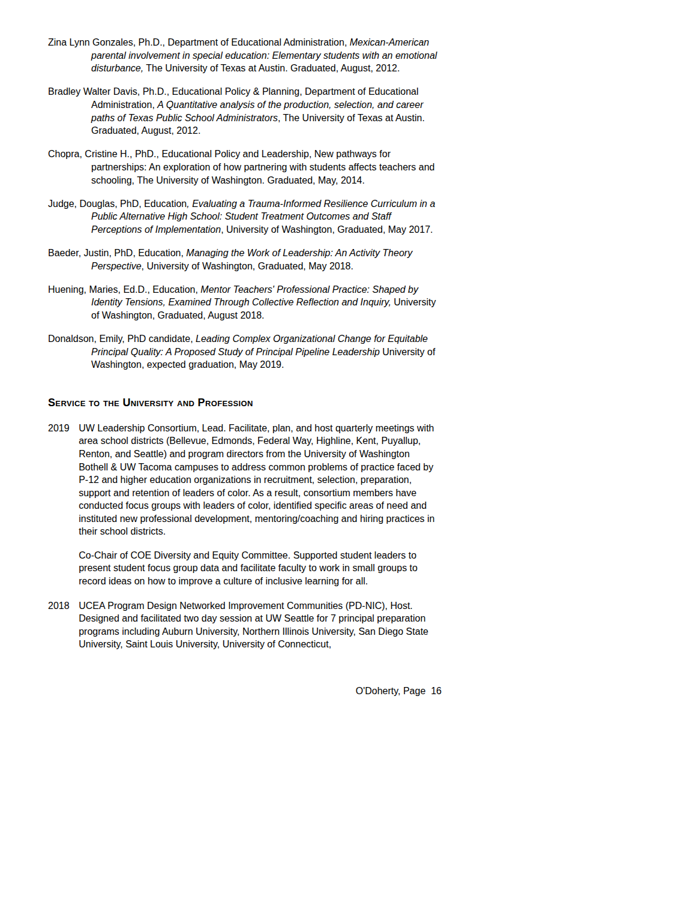Zina Lynn Gonzales, Ph.D., Department of Educational Administration, Mexican-American parental involvement in special education: Elementary students with an emotional disturbance, The University of Texas at Austin. Graduated, August, 2012.
Bradley Walter Davis, Ph.D., Educational Policy & Planning, Department of Educational Administration, A Quantitative analysis of the production, selection, and career paths of Texas Public School Administrators, The University of Texas at Austin. Graduated, August, 2012.
Chopra, Cristine H., PhD., Educational Policy and Leadership, New pathways for partnerships: An exploration of how partnering with students affects teachers and schooling, The University of Washington. Graduated, May, 2014.
Judge, Douglas, PhD, Education, Evaluating a Trauma-Informed Resilience Curriculum in a Public Alternative High School: Student Treatment Outcomes and Staff Perceptions of Implementation, University of Washington, Graduated, May 2017.
Baeder, Justin, PhD, Education, Managing the Work of Leadership: An Activity Theory Perspective, University of Washington, Graduated, May 2018.
Huening, Maries, Ed.D., Education, Mentor Teachers' Professional Practice: Shaped by Identity Tensions, Examined Through Collective Reflection and Inquiry, University of Washington, Graduated, August 2018.
Donaldson, Emily, PhD candidate, Leading Complex Organizational Change for Equitable Principal Quality: A Proposed Study of Principal Pipeline Leadership University of Washington, expected graduation, May 2019.
Service to the University and Profession
2019
UW Leadership Consortium, Lead. Facilitate, plan, and host quarterly meetings with area school districts (Bellevue, Edmonds, Federal Way, Highline, Kent, Puyallup, Renton, and Seattle) and program directors from the University of Washington Bothell & UW Tacoma campuses to address common problems of practice faced by P-12 and higher education organizations in recruitment, selection, preparation, support and retention of leaders of color. As a result, consortium members have conducted focus groups with leaders of color, identified specific areas of need and instituted new professional development, mentoring/coaching and hiring practices in their school districts.
Co-Chair of COE Diversity and Equity Committee. Supported student leaders to present student focus group data and facilitate faculty to work in small groups to record ideas on how to improve a culture of inclusive learning for all.
2018
UCEA Program Design Networked Improvement Communities (PD-NIC), Host. Designed and facilitated two day session at UW Seattle for 7 principal preparation programs including Auburn University, Northern Illinois University, San Diego State University, Saint Louis University, University of Connecticut,
O'Doherty, Page 16